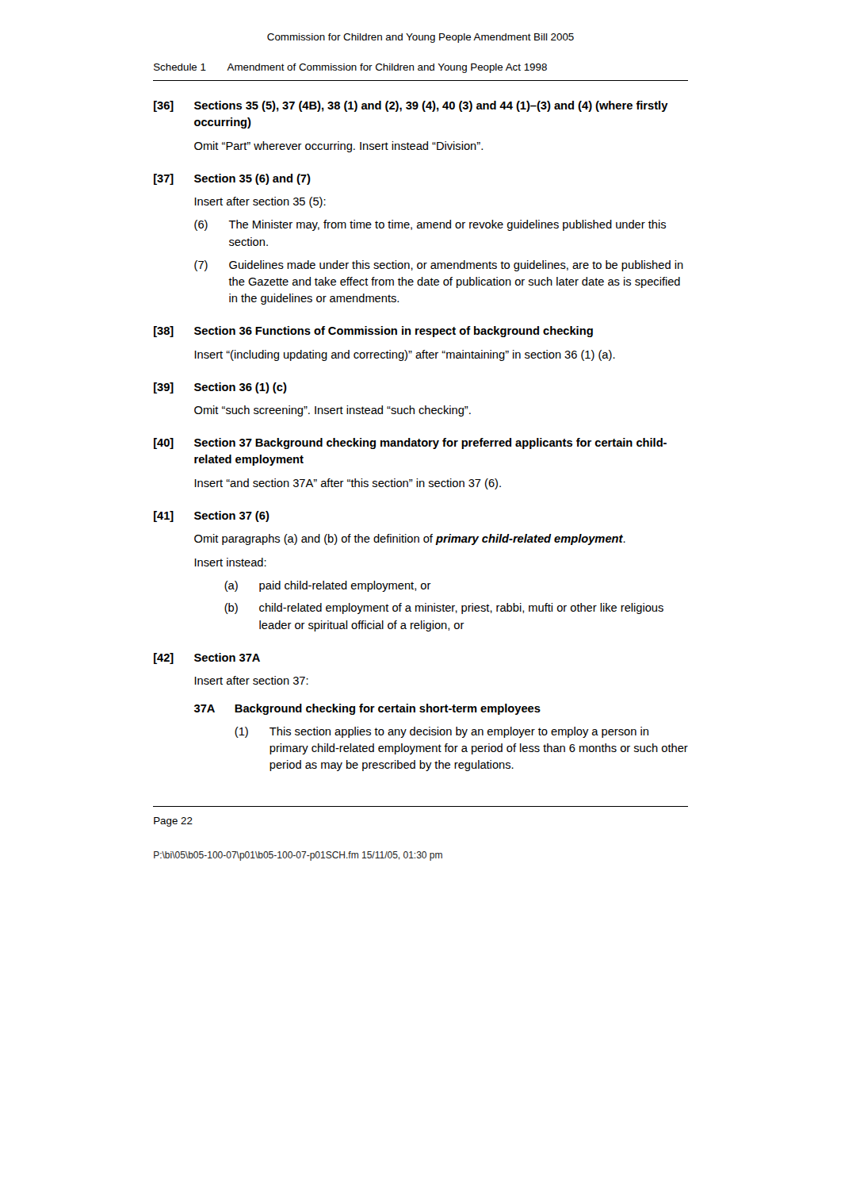Commission for Children and Young People Amendment Bill 2005
Schedule 1
Amendment of Commission for Children and Young People Act 1998
[36] Sections 35 (5), 37 (4B), 38 (1) and (2), 39 (4), 40 (3) and 44 (1)–(3) and (4) (where firstly occurring)
Omit “Part” wherever occurring. Insert instead “Division”.
[37] Section 35 (6) and (7)
Insert after section 35 (5):
(6) The Minister may, from time to time, amend or revoke guidelines published under this section.
(7) Guidelines made under this section, or amendments to guidelines, are to be published in the Gazette and take effect from the date of publication or such later date as is specified in the guidelines or amendments.
[38] Section 36 Functions of Commission in respect of background checking
Insert “(including updating and correcting)” after “maintaining” in section 36 (1) (a).
[39] Section 36 (1) (c)
Omit “such screening”. Insert instead “such checking”.
[40] Section 37 Background checking mandatory for preferred applicants for certain child-related employment
Insert “and section 37A” after “this section” in section 37 (6).
[41] Section 37 (6)
Omit paragraphs (a) and (b) of the definition of primary child-related employment.
Insert instead:
(a) paid child-related employment, or
(b) child-related employment of a minister, priest, rabbi, mufti or other like religious leader or spiritual official of a religion, or
[42] Section 37A
Insert after section 37:
37A Background checking for certain short-term employees
(1) This section applies to any decision by an employer to employ a person in primary child-related employment for a period of less than 6 months or such other period as may be prescribed by the regulations.
Page 22
P:\bi\05\b05-100-07\p01\b05-100-07-p01SCH.fm 15/11/05, 01:30 pm